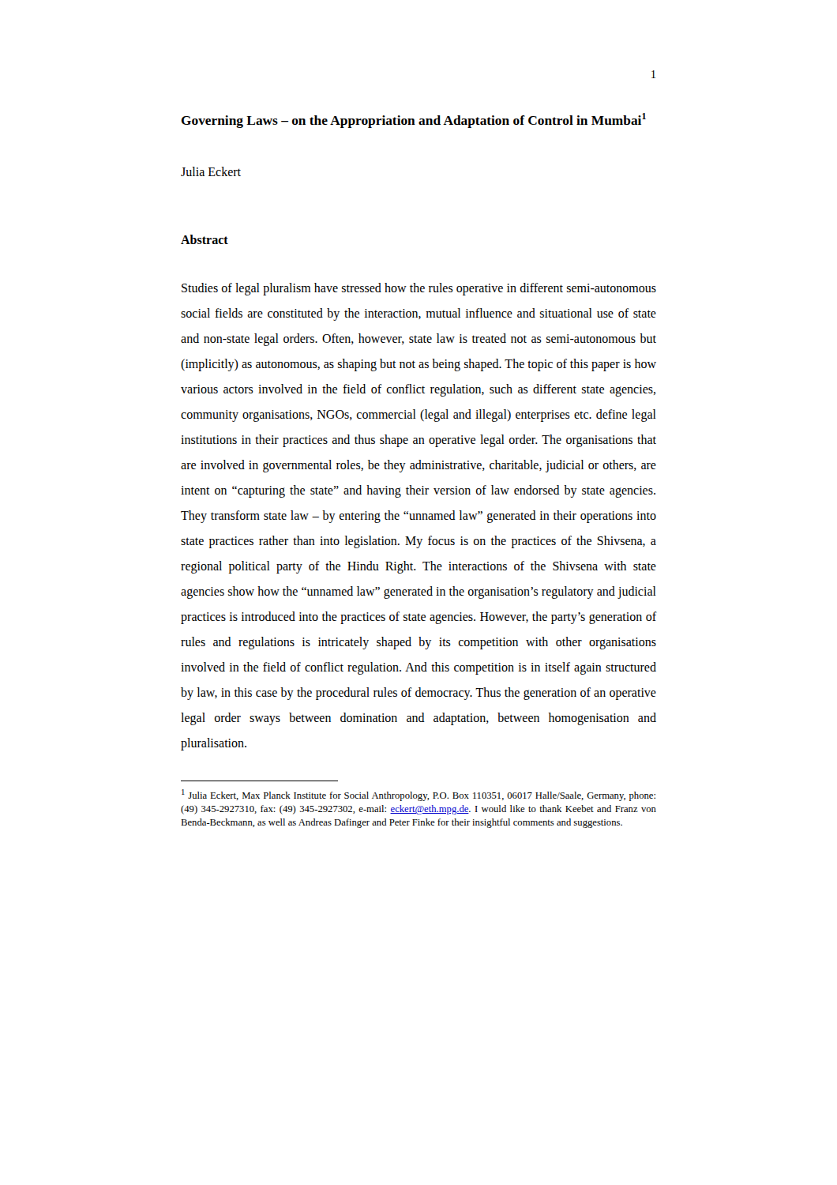1
Governing Laws – on the Appropriation and Adaptation of Control in Mumbai1
Julia Eckert
Abstract
Studies of legal pluralism have stressed how the rules operative in different semi-autonomous social fields are constituted by the interaction, mutual influence and situational use of state and non-state legal orders. Often, however, state law is treated not as semi-autonomous but (implicitly) as autonomous, as shaping but not as being shaped. The topic of this paper is how various actors involved in the field of conflict regulation, such as different state agencies, community organisations, NGOs, commercial (legal and illegal) enterprises etc. define legal institutions in their practices and thus shape an operative legal order. The organisations that are involved in governmental roles, be they administrative, charitable, judicial or others, are intent on “capturing the state” and having their version of law endorsed by state agencies. They transform state law – by entering the “unnamed law” generated in their operations into state practices rather than into legislation. My focus is on the practices of the Shivsena, a regional political party of the Hindu Right. The interactions of the Shivsena with state agencies show how the “unnamed law” generated in the organisation’s regulatory and judicial practices is introduced into the practices of state agencies. However, the party’s generation of rules and regulations is intricately shaped by its competition with other organisations involved in the field of conflict regulation. And this competition is in itself again structured by law, in this case by the procedural rules of democracy. Thus the generation of an operative legal order sways between domination and adaptation, between homogenisation and pluralisation.
1 Julia Eckert, Max Planck Institute for Social Anthropology, P.O. Box 110351, 06017 Halle/Saale, Germany, phone: (49) 345-2927310, fax: (49) 345-2927302, e-mail: eckert@eth.mpg.de. I would like to thank Keebet and Franz von Benda-Beckmann, as well as Andreas Dafinger and Peter Finke for their insightful comments and suggestions.